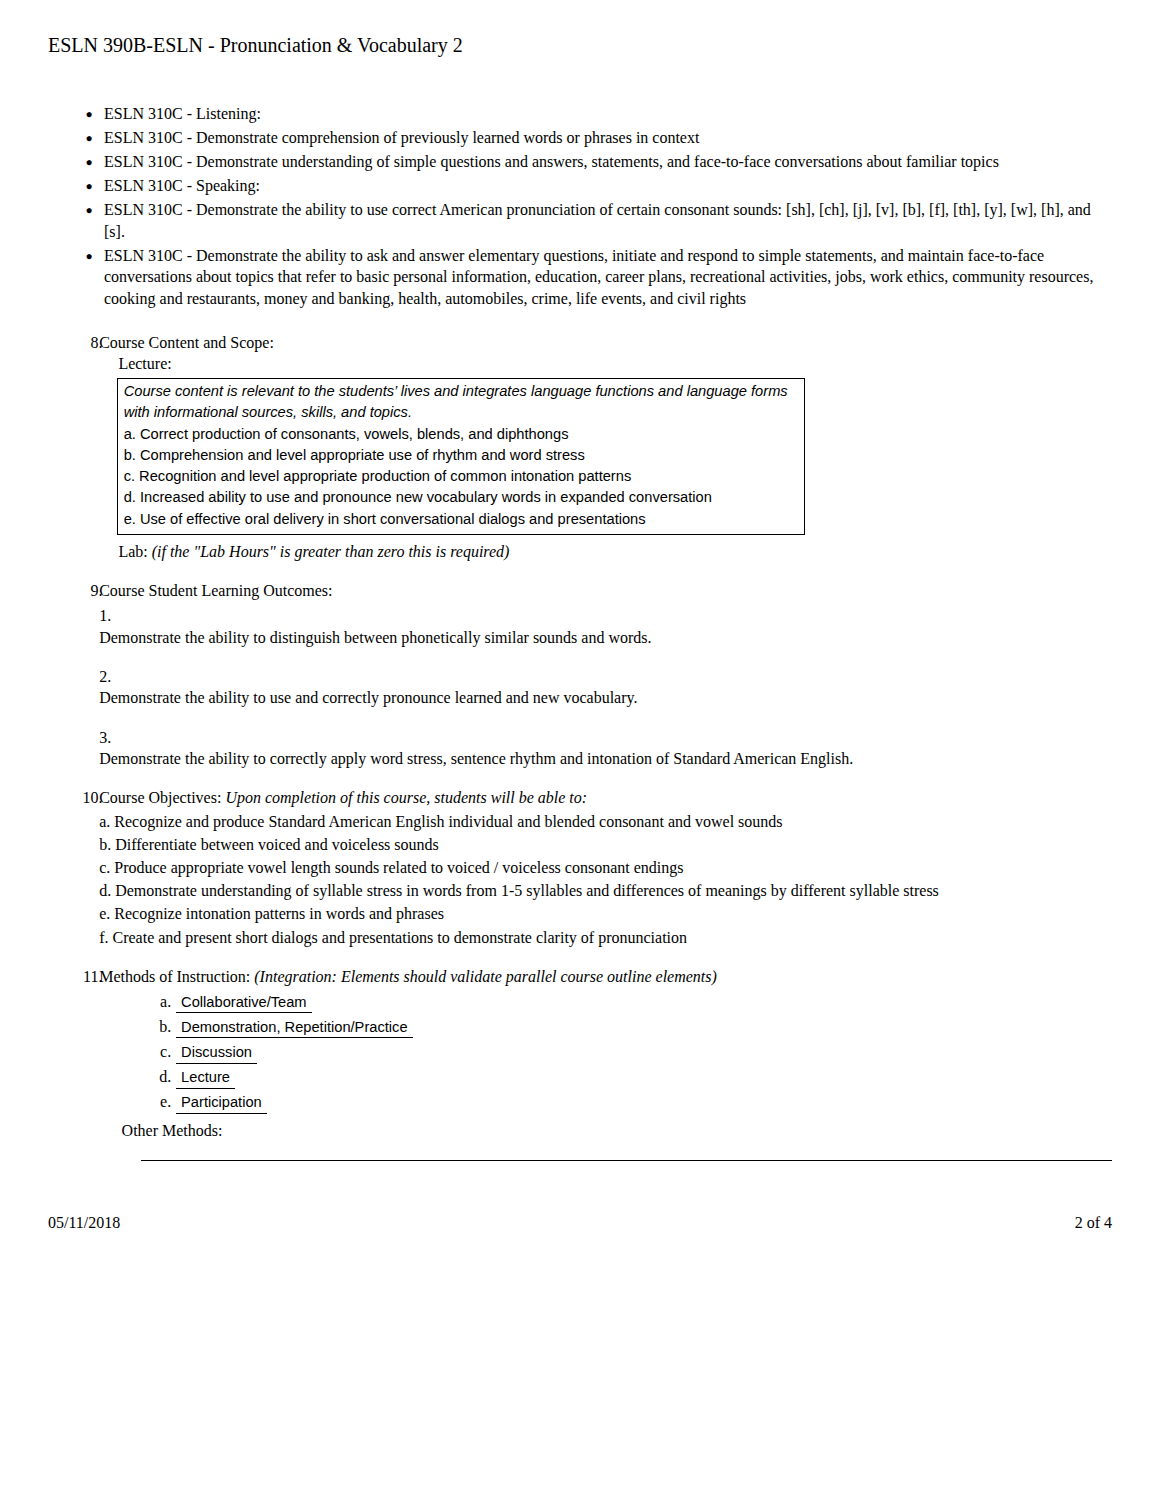ESLN 390B-ESLN - Pronunciation & Vocabulary 2
ESLN 310C - Listening:
ESLN 310C - Demonstrate comprehension of previously learned words or phrases in context
ESLN 310C - Demonstrate understanding of simple questions and answers, statements, and face-to-face conversations about familiar topics
ESLN 310C - Speaking:
ESLN 310C - Demonstrate the ability to use correct American pronunciation of certain consonant sounds: [sh], [ch], [j], [v], [b], [f], [th], [y], [w], [h], and [s].
ESLN 310C - Demonstrate the ability to ask and answer elementary questions, initiate and respond to simple statements, and maintain face-to-face conversations about topics that refer to basic personal information, education, career plans, recreational activities, jobs, work ethics, community resources, cooking and restaurants, money and banking, health, automobiles, crime, life events, and civil rights
Course Content and Scope:
Lecture:
Course content is relevant to the students’ lives and integrates language functions and language forms with informational sources, skills, and topics.
a. Correct production of consonants, vowels, blends, and diphthongs
b. Comprehension and level appropriate use of rhythm and word stress
c. Recognition and level appropriate production of common intonation patterns
d. Increased ability to use and pronounce new vocabulary words in expanded conversation
e. Use of effective oral delivery in short conversational dialogs and presentations
Lab: (if the "Lab Hours" is greater than zero this is required)
Course Student Learning Outcomes:
1.
Demonstrate the ability to distinguish between phonetically similar sounds and words.
2.
Demonstrate the ability to use and correctly pronounce learned and new vocabulary.
3.
Demonstrate the ability to correctly apply word stress, sentence rhythm and intonation of Standard American English.
Course Objectives: Upon completion of this course, students will be able to:
a. Recognize and produce Standard American English individual and blended consonant and vowel sounds
b. Differentiate between voiced and voiceless sounds
c. Produce appropriate vowel length sounds related to voiced / voiceless consonant endings
d. Demonstrate understanding of syllable stress in words from 1-5 syllables and differences of meanings by different syllable stress
e. Recognize intonation patterns in words and phrases
f. Create and present short dialogs and presentations to demonstrate clarity of pronunciation
Methods of Instruction: (Integration: Elements should validate parallel course outline elements)
Collaborative/Team
Demonstration, Repetition/Practice
Discussion
Lecture
Participation
Other Methods:
05/11/2018
2 of 4